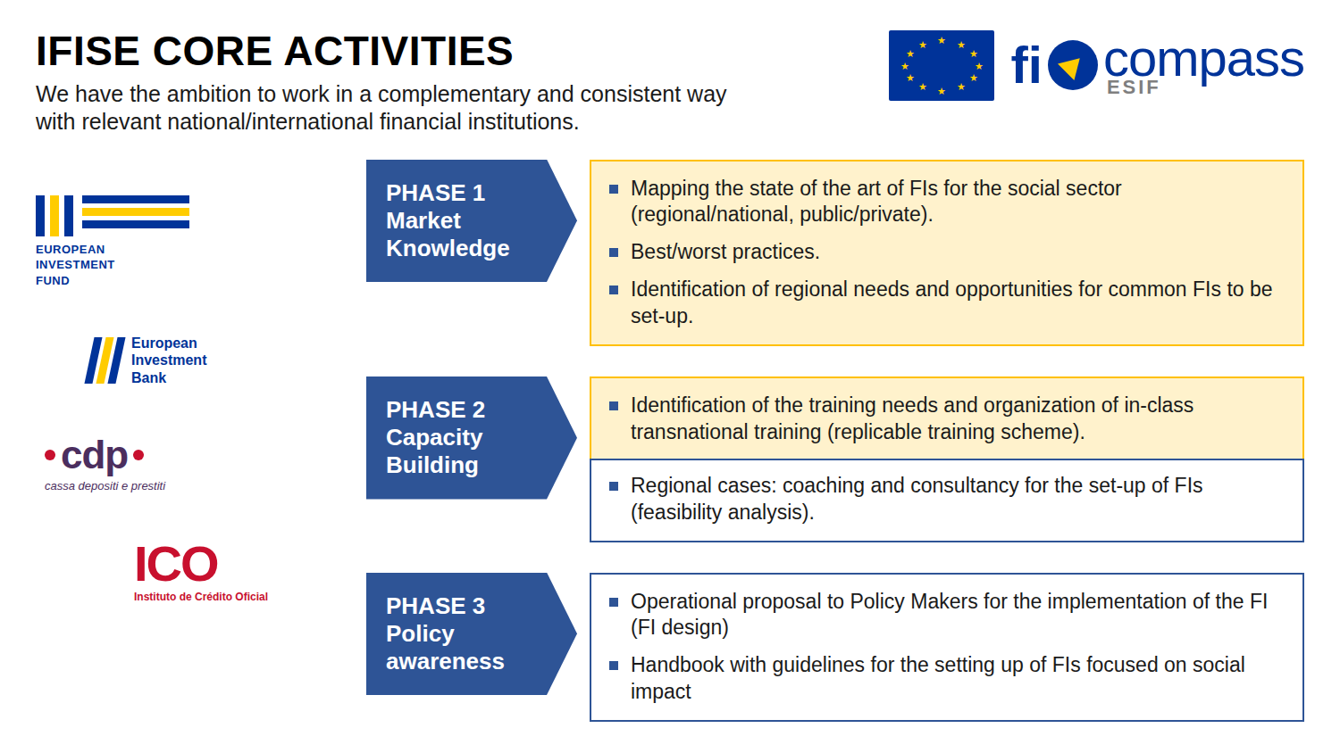IFISE CORE ACTIVITIES
We have the ambition to work in a complementary and consistent way with relevant national/international financial institutions.
★ ★ ★ ★ ★ ★ ★ ★ ★ ★ ★ ★
fi compass ESIF
European
Investment
Fund
European
Investment
Bank
cdp
cassa depositi e prestiti
ICO
Instituto de Crédito Oficial
PHASE 1
Market
Knowledge
Mapping the state of the art of FIs for the social sector (regional/national, public/private).
Best/worst practices.
Identification of regional needs and opportunities for common FIs to be set-up.
PHASE 2
Capacity
Building
Identification of the training needs and organization of in-class transnational training (replicable training scheme).
Regional cases: coaching and consultancy for the set-up of FIs (feasibility analysis).
PHASE 3
Policy
awareness
Operational proposal to Policy Makers for the implementation of the FI (FI design)
Handbook with guidelines for the setting up of FIs focused on social impact